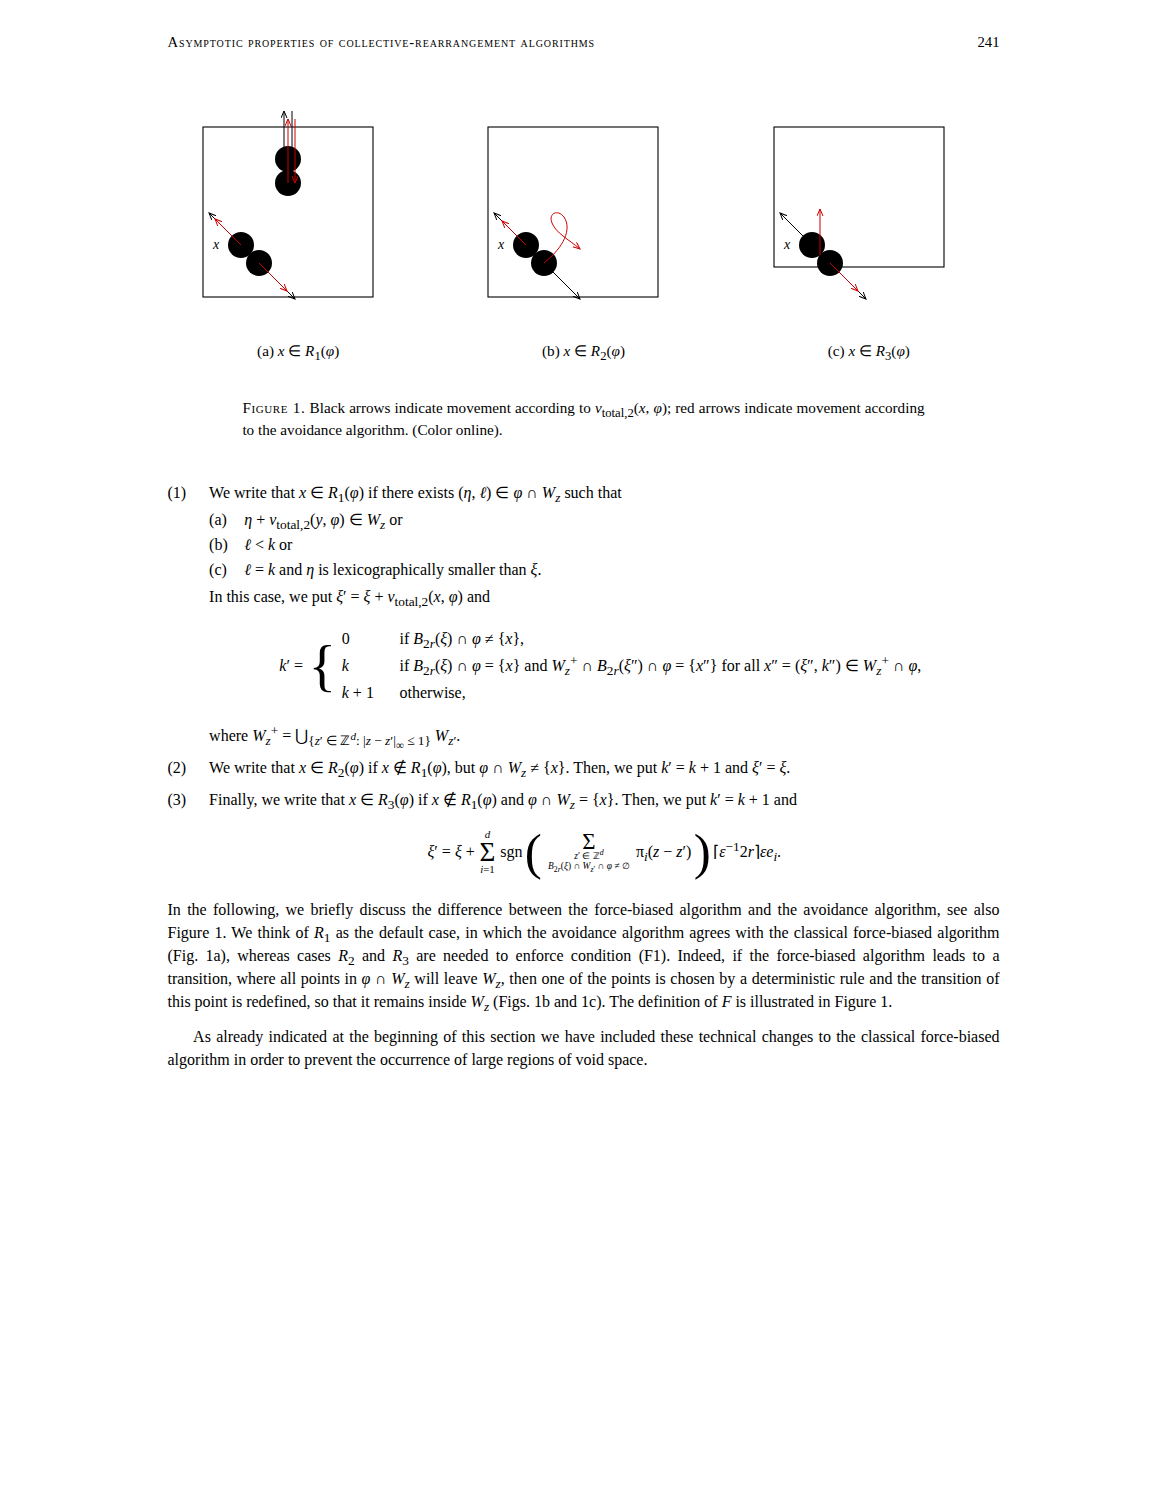Asymptotic properties of collective-rearrangement algorithms 241
x
x
x
(a) x ∈ R1(φ)
(b) x ∈ R2(φ)
(c) x ∈ R3(φ)
Figure 1. Black arrows indicate movement according to vtotal,2(x, φ); red arrows indicate movement according to the avoidance algorithm. (Color online).
(1) We write that x ∈ R1(φ) if there exists (η, ℓ) ∈ φ ∩ Wz such that
(a) η + vtotal,2(y, φ) ∈ Wz or
(b) ℓ < k or
(c) ℓ = k and η is lexicographically smaller than ξ.
In this case, we put ξ′ = ξ + vtotal,2(x, φ) and
k′ = {
| 0 | if B 2 r ( ξ ) ∩ φ ≠ { x }, |
| k | if B 2 r ( ξ ) ∩ φ = { x } and W z + ∩ B 2 r ( ξ ″) ∩ φ = { x ″} for all x ″ = ( ξ ″, k ″) ∈ W z + ∩ φ , |
| k + 1 | otherwise, |
where Wz+ = ⋃{z′ ∈ ℤd: |z − z′|∞ ≤ 1} Wz′.
(2) We write that x ∈ R2(φ) if x ∉ R1(φ), but φ ∩ Wz ≠ {x}. Then, we put k′ = k + 1 and ξ′ = ξ.
(3) Finally, we write that x ∈ R3(φ) if x ∉ R1(φ) and φ ∩ Wz = {x}. Then, we put k′ = k + 1 and
ξ′ = ξ + d Σ i=1 sgn ( Σ z′ ∈ ℤd B2r(ξ) ∩ Wz′ ∩ φ ≠ ∅ πi(z − z′) ) ⌈ε−12r⌉εei.
In the following, we briefly discuss the difference between the force-biased algorithm and the avoidance algorithm, see also Figure 1. We think of R1 as the default case, in which the avoidance algorithm agrees with the classical force-biased algorithm (Fig. 1a), whereas cases R2 and R3 are needed to enforce condition (F1). Indeed, if the force-biased algorithm leads to a transition, where all points in φ ∩ Wz will leave Wz, then one of the points is chosen by a deterministic rule and the transition of this point is redefined, so that it remains inside Wz (Figs. 1b and 1c). The definition of F is illustrated in Figure 1.
As already indicated at the beginning of this section we have included these technical changes to the classical force-biased algorithm in order to prevent the occurrence of large regions of void space.